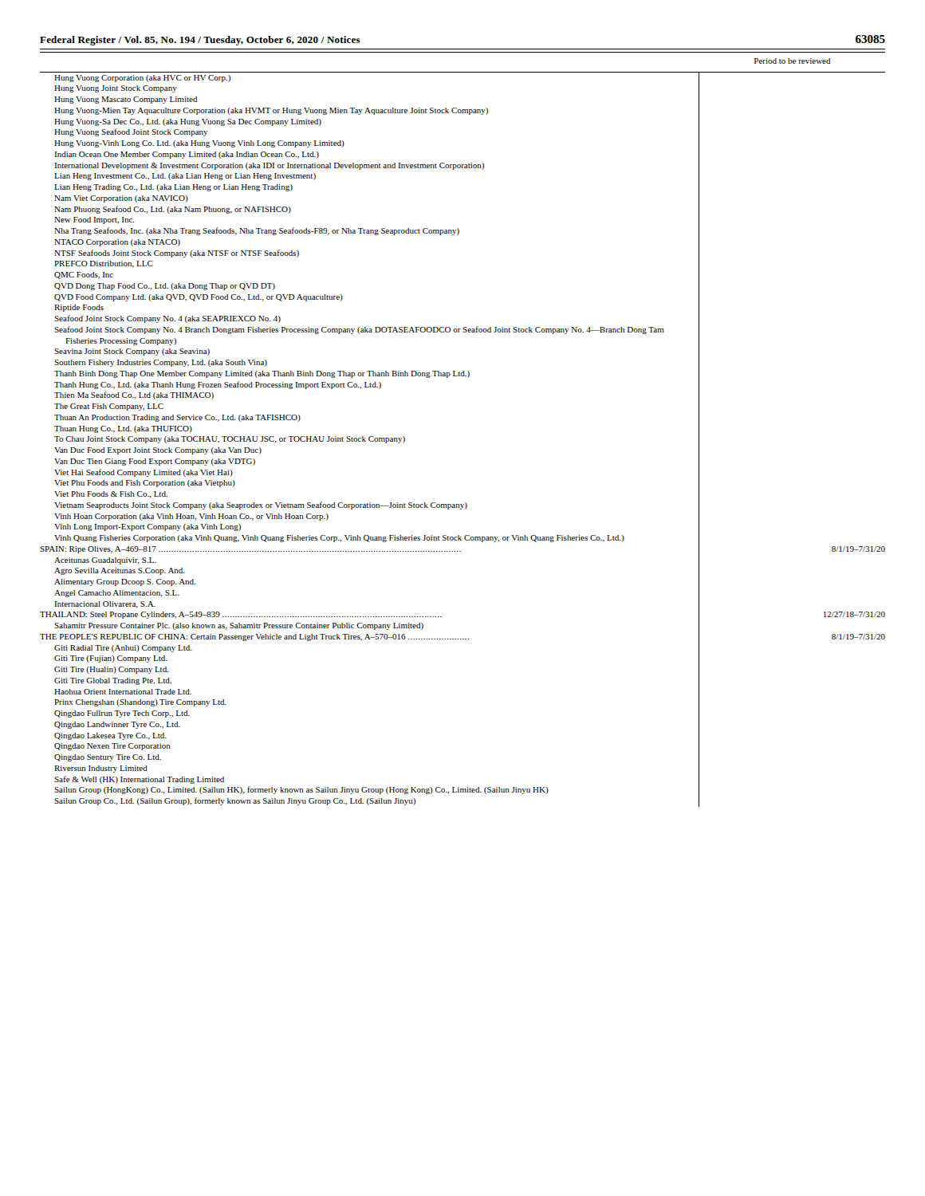Federal Register / Vol. 85, No. 194 / Tuesday, October 6, 2020 / Notices
63085
| | Period to be reviewed |
| --- | --- |
| Hung Vuong Corporation (aka HVC or HV Corp.) Hung Vuong Joint Stock Company Hung Vuong Mascato Company Limited Hung Vuong-Mien Tay Aquaculture Corporation (aka HVMT or Hung Vuong Mien Tay Aquaculture Joint Stock Company) Hung Vuong-Sa Dec Co., Ltd. (aka Hung Vuong Sa Dec Company Limited) Hung Vuong Seafood Joint Stock Company Hung Vuong-Vinh Long Co. Ltd. (aka Hung Vuong Vinh Long Company Limited) Indian Ocean One Member Company Limited (aka Indian Ocean Co., Ltd.) International Development & Investment Corporation (aka IDI or International Development and Investment Corporation) Lian Heng Investment Co., Ltd. (aka Lian Heng or Lian Heng Investment) Lian Heng Trading Co., Ltd. (aka Lian Heng or Lian Heng Trading) Nam Viet Corporation (aka NAVICO) Nam Phuong Seafood Co., Ltd. (aka Nam Phuong, or NAFISHCO) New Food Import, Inc. Nha Trang Seafoods, Inc. (aka Nha Trang Seafoods, Nha Trang Seafoods-F89, or Nha Trang Seaproduct Company) NTACO Corporation (aka NTACO) NTSF Seafoods Joint Stock Company (aka NTSF or NTSF Seafoods) PREFCO Distribution, LLC QMC Foods, Inc QVD Dong Thap Food Co., Ltd. (aka Dong Thap or QVD DT) QVD Food Company Ltd. (aka QVD, QVD Food Co., Ltd., or QVD Aquaculture) Riptide Foods Seafood Joint Stock Company No. 4 (aka SEAPRIEXCO No. 4) Seafood Joint Stock Company No. 4 Branch Dongtam Fisheries Processing Company (aka DOTASEAFOODCO or Seafood Joint Stock Company No. 4—Branch Dong Tam Fisheries Processing Company) Seavina Joint Stock Company (aka Seavina) Southern Fishery Industries Company, Ltd. (aka South Vina) Thanh Binh Dong Thap One Member Company Limited (aka Thanh Binh Dong Thap or Thanh Binh Dong Thap Ltd.) Thanh Hung Co., Ltd. (aka Thanh Hung Frozen Seafood Processing Import Export Co., Ltd.) Thien Ma Seafood Co., Ltd (aka THIMACO) The Great Fish Company, LLC Thuan An Production Trading and Service Co., Ltd. (aka TAFISHCO) Thuan Hung Co., Ltd. (aka THUFICO) To Chau Joint Stock Company (aka TOCHAU, TOCHAU JSC, or TOCHAU Joint Stock Company) Van Duc Food Export Joint Stock Company (aka Van Duc) Van Duc Tien Giang Food Export Company (aka VDTG) Viet Hai Seafood Company Limited (aka Viet Hai) Viet Phu Foods and Fish Corporation (aka Vietphu) Viet Phu Foods & Fish Co., Ltd. Vietnam Seaproducts Joint Stock Company (aka Seaprodex or Vietnam Seafood Corporation—Joint Stock Company) Vinh Hoan Corporation (aka Vinh Hoan, Vinh Hoan Co., or Vinh Hoan Corp.) Vinh Long Import-Export Company (aka Vinh Long) Vinh Quang Fisheries Corporation (aka Vinh Quang, Vinh Quang Fisheries Corp., Vinh Quang Fisheries Joint Stock Company, or Vinh Quang Fisheries Co., Ltd.) | |
| SPAIN: Ripe Olives, A–469–817 ..................................................................................................................... Aceitunas Guadalquivir, S.L. Agro Sevilla Aceitunas S.Coop. And. Alimentary Group Dcoop S. Coop. And. Angel Camacho Alimentacion, S.L. Internacional Olivarera, S.A. | 8/1/19–7/31/20 |
| THAILAND: Steel Propane Cylinders, A–549–839 ..................................................................................... Sahamitr Pressure Container Plc. (also known as, Sahamitr Pressure Container Public Company Limited) | 12/27/18–7/31/20 |
| THE PEOPLE'S REPUBLIC OF CHINA: Certain Passenger Vehicle and Light Truck Tires, A–570–016 ........................ Giti Radial Tire (Anhui) Company Ltd. Giti Tire (Fujian) Company Ltd. Giti Tire (Hualin) Company Ltd. Giti Tire Global Trading Pte. Ltd. Haohua Orient International Trade Ltd. Prinx Chengshan (Shandong) Tire Company Ltd. Qingdao Fullrun Tyre Tech Corp., Ltd. Qingdao Landwinner Tyre Co., Ltd. Qingdao Lakesea Tyre Co., Ltd. Qingdao Nexen Tire Corporation Qingdao Sentury Tire Co. Ltd. Riversun Industry Limited Safe & Well (HK) International Trading Limited Sailun Group (HongKong) Co., Limited. (Sailun HK), formerly known as Sailun Jinyu Group (Hong Kong) Co., Limited. (Sailun Jinyu HK) Sailun Group Co., Ltd. (Sailun Group), formerly known as Sailun Jinyu Group Co., Ltd. (Sailun Jinyu) | 8/1/19–7/31/20 |